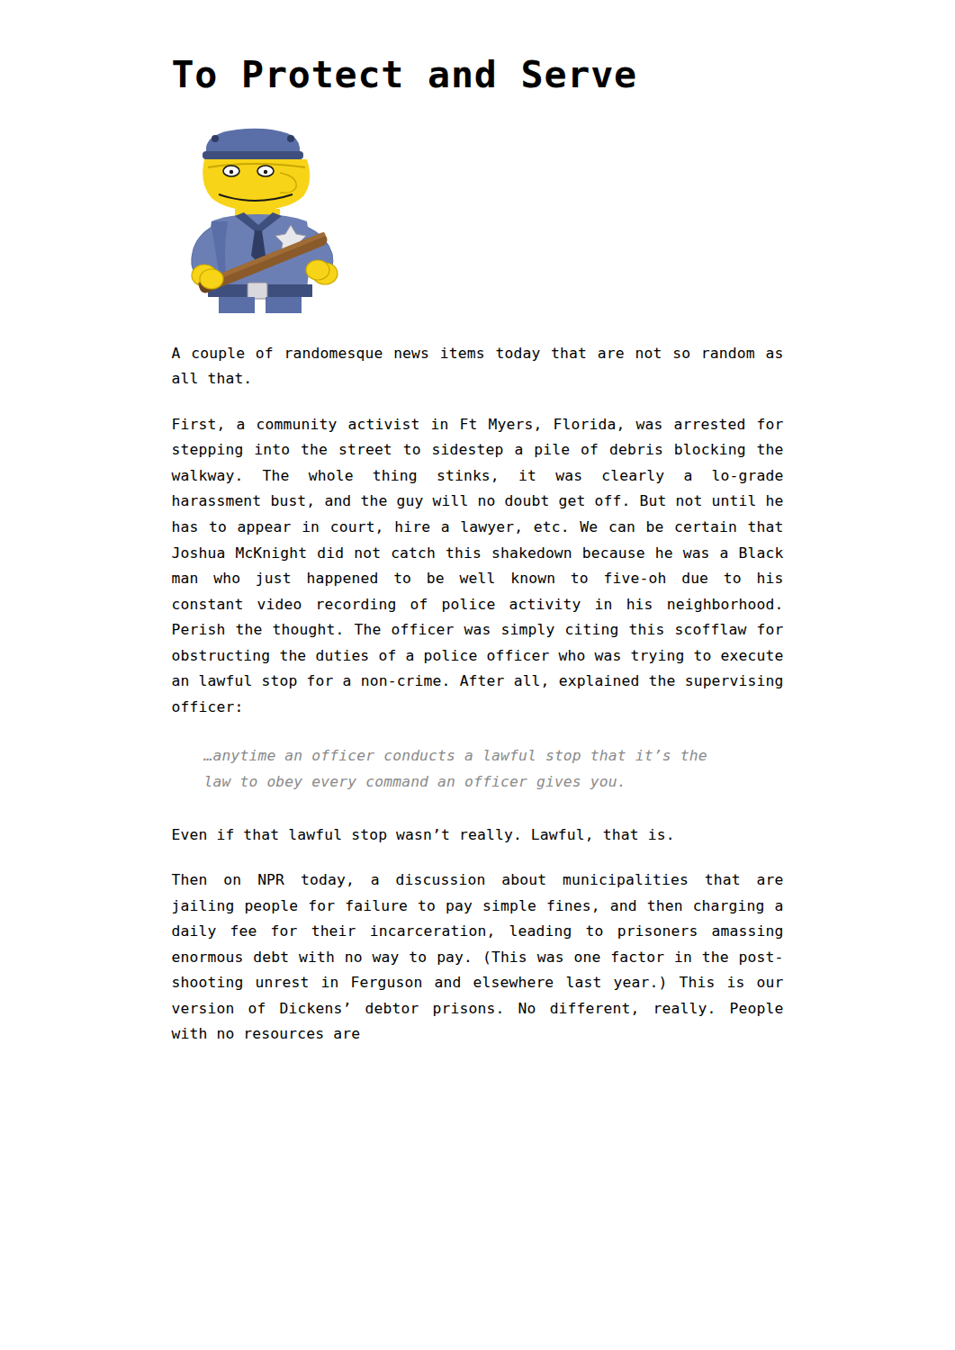To Protect and Serve
A couple of randomesque news items today that are not so random as all that.
First, a community activist in Ft Myers, Florida, was arrested for stepping into the street to sidestep a pile of debris blocking the walkway. The whole thing stinks, it was clearly a lo-grade harassment bust, and the guy will no doubt get off. But not until he has to appear in court, hire a lawyer, etc. We can be certain that Joshua McKnight did not catch this shakedown because he was a Black man who just happened to be well known to five-oh due to his constant video recording of police activity in his neighborhood. Perish the thought. The officer was simply citing this scofflaw for obstructing the duties of a police officer who was trying to execute an lawful stop for a non-crime. After all, explained the supervising officer:
…anytime an officer conducts a lawful stop that it’s the law to obey every command an officer gives you.
Even if that lawful stop wasn’t really. Lawful, that is.
Then on NPR today, a discussion about municipalities that are jailing people for failure to pay simple fines, and then charging a daily fee for their incarceration, leading to prisoners amassing enormous debt with no way to pay. (This was one factor in the post-shooting unrest in Ferguson and elsewhere last year.) This is our version of Dickens’ debtor prisons. No different, really. People with no resources are